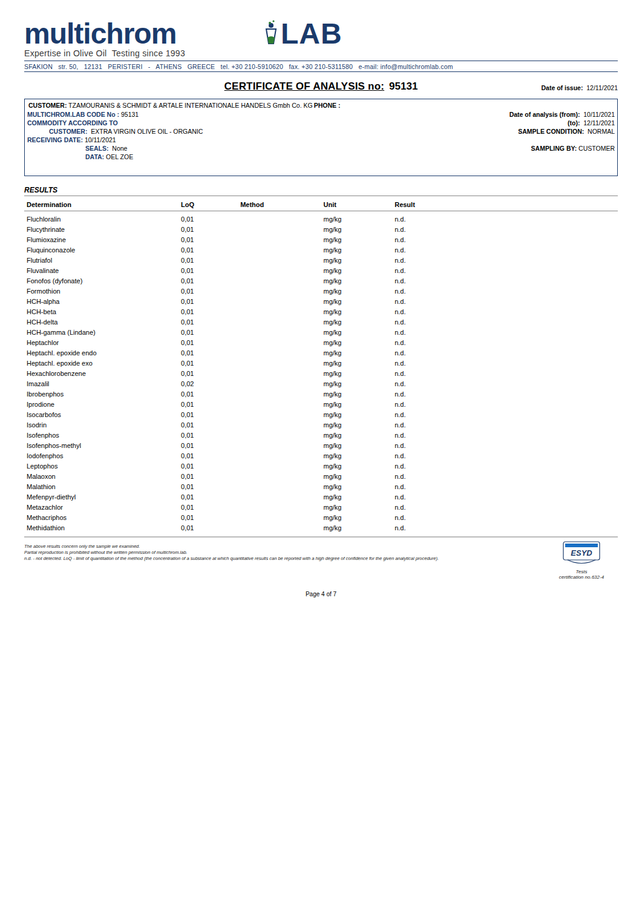multichrom LAB
Expertise in Olive Oil Testing since 1993
SFAKION str. 50, 12131 PERISTERI - ATHENS GREECE tel. +30 210-5910620 fax. +30 210-5311580 e-mail: info@multichromlab.com
CERTIFICATE OF ANALYSIS no: 95131 Date of issue: 12/11/2021
CUSTOMER: TZAMOURANIS & SCHMIDT & ARTALE INTERNATIONALE HANDELS Gmbh Co. KGPHONE :
| MULTICHROM.LAB CODE No : 95131 | Date of analysis (from): 10/11/2021 |
| COMMODITY ACCORDING TO | (to): 12/11/2021 |
| CUSTOMER: EXTRA VIRGIN OLIVE OIL - ORGANIC | SAMPLE CONDITION: NORMAL |
| RECEIVING DATE: 10/11/2021 | |
| SEALS: None | SAMPLING BY: CUSTOMER |
| DATA: OEL ZOE | |
RESULTS
| Determination | LoQ | Method | Unit | Result | |
| --- | --- | --- | --- | --- | --- |
| Fluchloralin | 0,01 | | mg/kg | n.d. | |
| Flucythrinate | 0,01 | | mg/kg | n.d. | |
| Flumioxazine | 0,01 | | mg/kg | n.d. | |
| Fluquinconazole | 0,01 | | mg/kg | n.d. | |
| Flutriafol | 0,01 | | mg/kg | n.d. | |
| Fluvalinate | 0,01 | | mg/kg | n.d. | |
| Fonofos (dyfonate) | 0,01 | | mg/kg | n.d. | |
| Formothion | 0,01 | | mg/kg | n.d. | |
| HCH-alpha | 0,01 | | mg/kg | n.d. | |
| HCH-beta | 0,01 | | mg/kg | n.d. | |
| HCH-delta | 0,01 | | mg/kg | n.d. | |
| HCH-gamma (Lindane) | 0,01 | | mg/kg | n.d. | |
| Heptachlor | 0,01 | | mg/kg | n.d. | |
| Heptachl. epoxide endo | 0,01 | | mg/kg | n.d. | |
| Heptachl. epoxide exo | 0,01 | | mg/kg | n.d. | |
| Hexachlorobenzene | 0,01 | | mg/kg | n.d. | |
| Imazalil | 0,02 | | mg/kg | n.d. | |
| Ibrobenphos | 0,01 | | mg/kg | n.d. | |
| Iprodione | 0,01 | | mg/kg | n.d. | |
| Isocarbofos | 0,01 | | mg/kg | n.d. | |
| Isodrin | 0,01 | | mg/kg | n.d. | |
| Isofenphos | 0,01 | | mg/kg | n.d. | |
| Isofenphos-methyl | 0,01 | | mg/kg | n.d. | |
| Iodofenphos | 0,01 | | mg/kg | n.d. | |
| Leptophos | 0,01 | | mg/kg | n.d. | |
| Malaoxon | 0,01 | | mg/kg | n.d. | |
| Malathion | 0,01 | | mg/kg | n.d. | |
| Mefenpyr-diethyl | 0,01 | | mg/kg | n.d. | |
| Metazachlor | 0,01 | | mg/kg | n.d. | |
| Methacriphos | 0,01 | | mg/kg | n.d. | |
| Methidathion | 0,01 | | mg/kg | n.d. | |
The above results concern only the sample we examined.
Partial reproduction is prohibited without the written permission of multichrom.lab.
n.d. - not detected. LoQ - limit of quantitation of the method (the concentration of a substance at which quantitative results can be reported with a high degree of confidence for the given analytical procedure).
ESYD Tests
certification no.632-4
Page 4 of 7